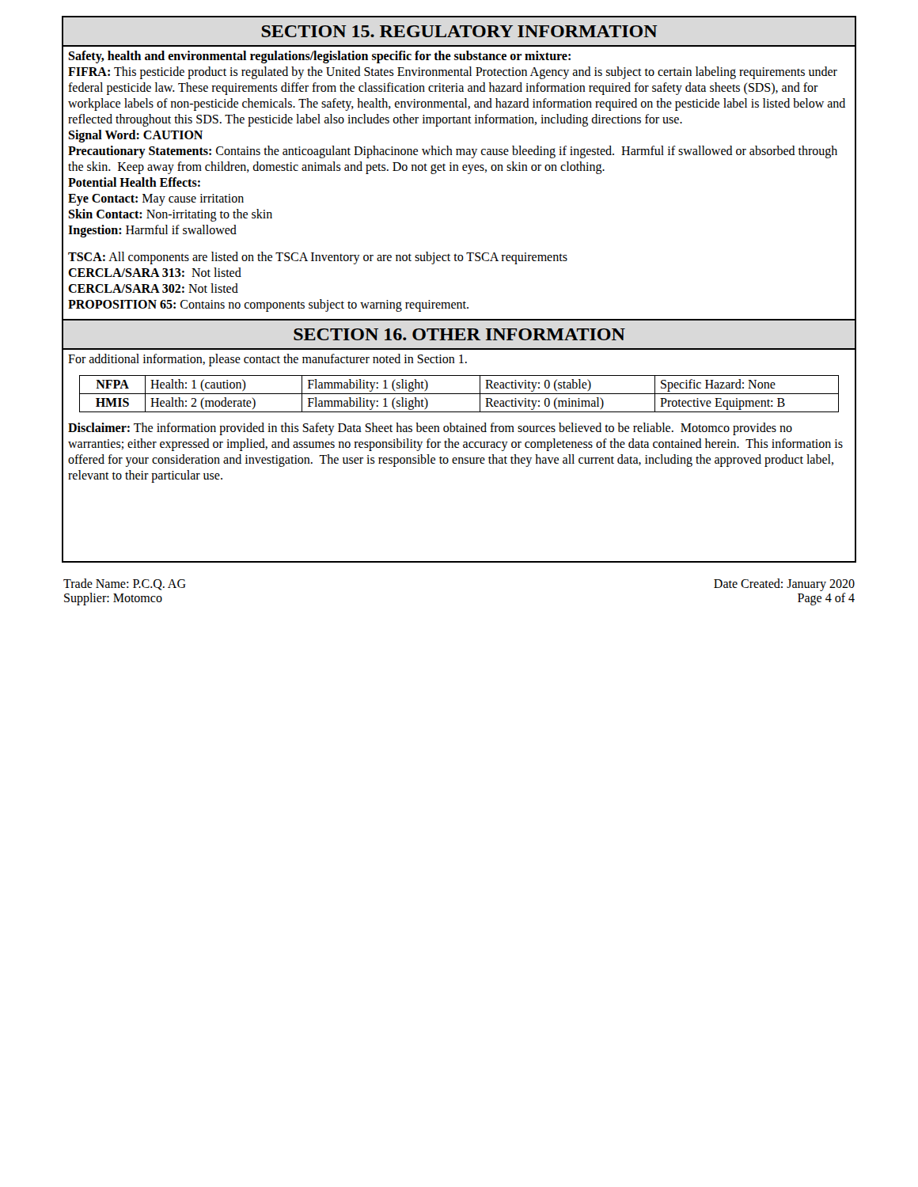SECTION 15. REGULATORY INFORMATION
Safety, health and environmental regulations/legislation specific for the substance or mixture:
FIFRA: This pesticide product is regulated by the United States Environmental Protection Agency and is subject to certain labeling requirements under federal pesticide law. These requirements differ from the classification criteria and hazard information required for safety data sheets (SDS), and for workplace labels of non-pesticide chemicals. The safety, health, environmental, and hazard information required on the pesticide label is listed below and reflected throughout this SDS. The pesticide label also includes other important information, including directions for use.
Signal Word: CAUTION
Precautionary Statements: Contains the anticoagulant Diphacinone which may cause bleeding if ingested. Harmful if swallowed or absorbed through the skin. Keep away from children, domestic animals and pets. Do not get in eyes, on skin or on clothing.
Potential Health Effects:
Eye Contact: May cause irritation
Skin Contact: Non-irritating to the skin
Ingestion: Harmful if swallowed
TSCA: All components are listed on the TSCA Inventory or are not subject to TSCA requirements
CERCLA/SARA 313: Not listed
CERCLA/SARA 302: Not listed
PROPOSITION 65: Contains no components subject to warning requirement.
SECTION 16. OTHER INFORMATION
For additional information, please contact the manufacturer noted in Section 1.
| NFPA | Health: 1 (caution) | Flammability: 1 (slight) | Reactivity: 0 (stable) | Specific Hazard: None |
| HMIS | Health: 2 (moderate) | Flammability: 1 (slight) | Reactivity: 0 (minimal) | Protective Equipment: B |
Disclaimer: The information provided in this Safety Data Sheet has been obtained from sources believed to be reliable. Motomco provides no warranties; either expressed or implied, and assumes no responsibility for the accuracy or completeness of the data contained herein. This information is offered for your consideration and investigation. The user is responsible to ensure that they have all current data, including the approved product label, relevant to their particular use.
Trade Name: P.C.Q. AG
Supplier: Motomco
Date Created: January 2020
Page 4 of 4